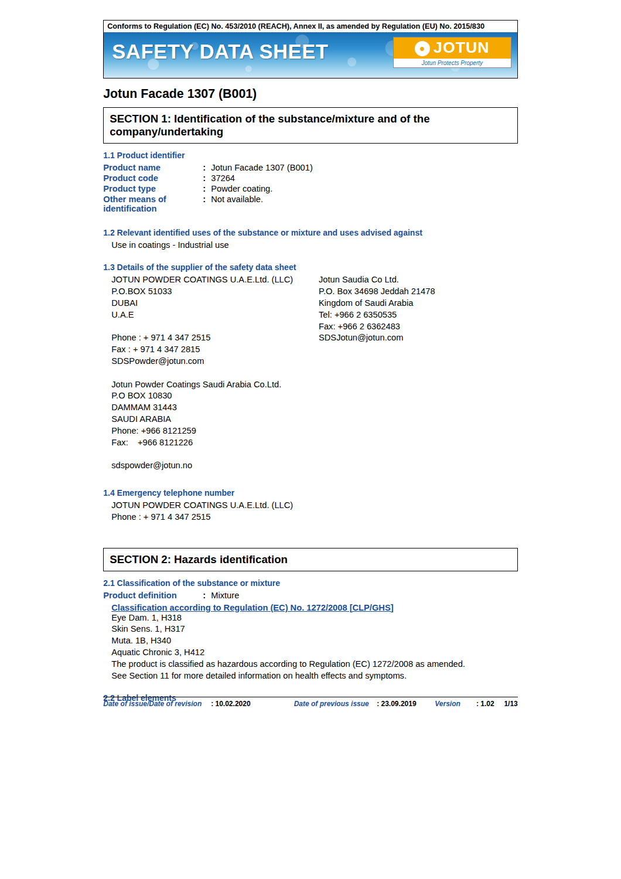Conforms to Regulation (EC) No. 453/2010 (REACH), Annex II, as amended by Regulation (EU) No. 2015/830
SAFETY DATA SHEET
●JOTUN
Jotun Protects Property
Jotun Facade 1307 (B001)
SECTION 1: Identification of the substance/mixture and of the company/undertaking
1.1 Product identifier
| Product name | : | Jotun Facade 1307 (B001) |
| Product code | : | 37264 |
| Product type | : | Powder coating. |
| Other means of identification | : | Not available. |
1.2 Relevant identified uses of the substance or mixture and uses advised against
Use in coatings - Industrial use
1.3 Details of the supplier of the safety data sheet
| JOTUN POWDER COATINGS U.A.E.Ltd. (LLC) P.O.BOX 51033 DUBAI U.A.E Phone : + 971 4 347 2515 Fax : + 971 4 347 2815 SDSPowder@jotun.com Jotun Powder Coatings Saudi Arabia Co.Ltd. P.O BOX 10830 DAMMAM 31443 SAUDI ARABIA Phone: +966 8121259 Fax: +966 8121226 sdspowder@jotun.no | Jotun Saudia Co Ltd. P.O. Box 34698 Jeddah 21478 Kingdom of Saudi Arabia Tel: +966 2 6350535 Fax: +966 2 6362483 SDSJotun@jotun.com |
1.4 Emergency telephone number
JOTUN POWDER COATINGS U.A.E.Ltd. (LLC)
Phone : + 971 4 347 2515
SECTION 2: Hazards identification
2.1 Classification of the substance or mixture
| Product definition | : | Mixture |
Classification according to Regulation (EC) No. 1272/2008 [CLP/GHS]
Eye Dam. 1, H318
Skin Sens. 1, H317
Muta. 1B, H340
Aquatic Chronic 3, H412
The product is classified as hazardous according to Regulation (EC) 1272/2008 as amended.
See Section 11 for more detailed information on health effects and symptoms.
2.2 Label elements
| Date of issue/Date of revision | : 10.02.2020 | Date of previous issue | : 23.09.2019 | Version | : 1.02 | 1/13 |